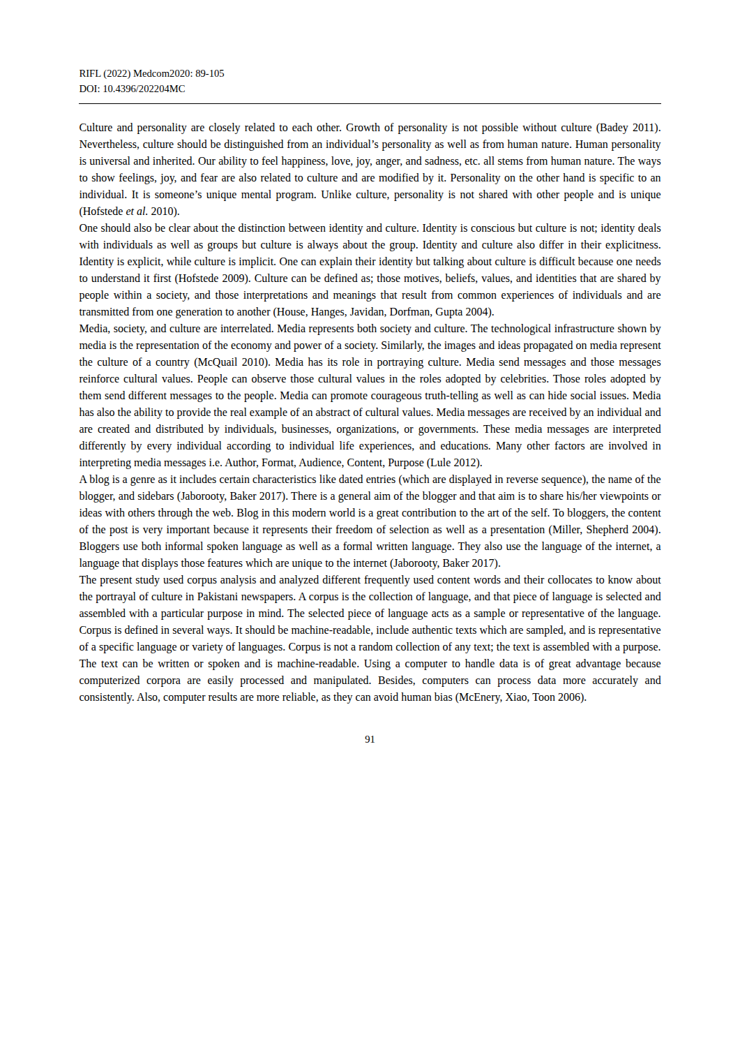RIFL (2022) Medcom2020: 89-105
DOI: 10.4396/202204MC
Culture and personality are closely related to each other. Growth of personality is not possible without culture (Badey 2011). Nevertheless, culture should be distinguished from an individual’s personality as well as from human nature. Human personality is universal and inherited. Our ability to feel happiness, love, joy, anger, and sadness, etc. all stems from human nature. The ways to show feelings, joy, and fear are also related to culture and are modified by it. Personality on the other hand is specific to an individual. It is someone’s unique mental program. Unlike culture, personality is not shared with other people and is unique (Hofstede et al. 2010).
One should also be clear about the distinction between identity and culture. Identity is conscious but culture is not; identity deals with individuals as well as groups but culture is always about the group. Identity and culture also differ in their explicitness. Identity is explicit, while culture is implicit. One can explain their identity but talking about culture is difficult because one needs to understand it first (Hofstede 2009). Culture can be defined as; those motives, beliefs, values, and identities that are shared by people within a society, and those interpretations and meanings that result from common experiences of individuals and are transmitted from one generation to another (House, Hanges, Javidan, Dorfman, Gupta 2004).
Media, society, and culture are interrelated. Media represents both society and culture. The technological infrastructure shown by media is the representation of the economy and power of a society. Similarly, the images and ideas propagated on media represent the culture of a country (McQuail 2010). Media has its role in portraying culture. Media send messages and those messages reinforce cultural values. People can observe those cultural values in the roles adopted by celebrities. Those roles adopted by them send different messages to the people. Media can promote courageous truth-telling as well as can hide social issues. Media has also the ability to provide the real example of an abstract of cultural values. Media messages are received by an individual and are created and distributed by individuals, businesses, organizations, or governments. These media messages are interpreted differently by every individual according to individual life experiences, and educations. Many other factors are involved in interpreting media messages i.e. Author, Format, Audience, Content, Purpose (Lule 2012).
A blog is a genre as it includes certain characteristics like dated entries (which are displayed in reverse sequence), the name of the blogger, and sidebars (Jaborooty, Baker 2017). There is a general aim of the blogger and that aim is to share his/her viewpoints or ideas with others through the web. Blog in this modern world is a great contribution to the art of the self. To bloggers, the content of the post is very important because it represents their freedom of selection as well as a presentation (Miller, Shepherd 2004). Bloggers use both informal spoken language as well as a formal written language. They also use the language of the internet, a language that displays those features which are unique to the internet (Jaborooty, Baker 2017).
The present study used corpus analysis and analyzed different frequently used content words and their collocates to know about the portrayal of culture in Pakistani newspapers. A corpus is the collection of language, and that piece of language is selected and assembled with a particular purpose in mind. The selected piece of language acts as a sample or representative of the language. Corpus is defined in several ways. It should be machine-readable, include authentic texts which are sampled, and is representative of a specific language or variety of languages. Corpus is not a random collection of any text; the text is assembled with a purpose. The text can be written or spoken and is machine-readable. Using a computer to handle data is of great advantage because computerized corpora are easily processed and manipulated. Besides, computers can process data more accurately and consistently. Also, computer results are more reliable, as they can avoid human bias (McEnery, Xiao, Toon 2006).
91